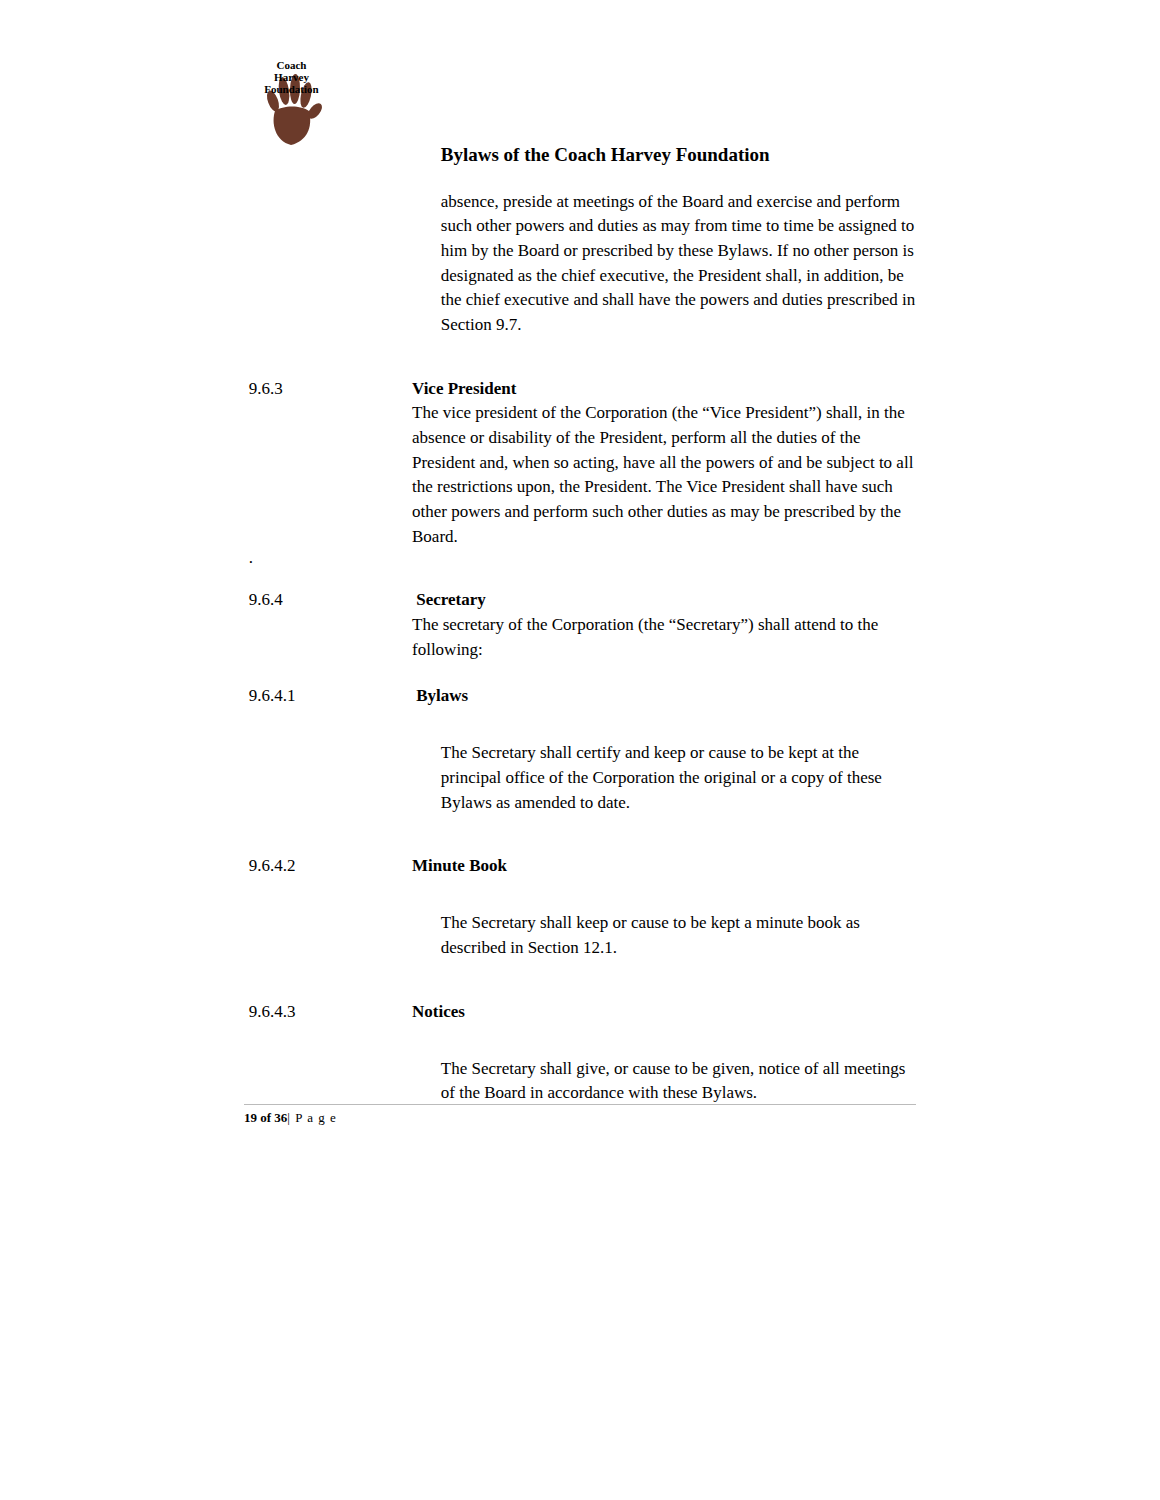Coach
Harvey
Foundation
Bylaws of the Coach Harvey Foundation
absence, preside at meetings of the Board and exercise and perform such other powers and duties as may from time to time be assigned to him by the Board or prescribed by these Bylaws. If no other person is designated as the chief executive, the President shall, in addition, be the chief executive and shall have the powers and duties prescribed in Section 9.7.
9.6.3
Vice President
The vice president of the Corporation (the “Vice President”) shall, in the absence or disability of the President, perform all the duties of the President and, when so acting, have all the powers of and be subject to all the restrictions upon, the President. The Vice President shall have such other powers and perform such other duties as may be prescribed by the Board.
.
9.6.4
Secretary
The secretary of the Corporation (the “Secretary”) shall attend to the following:
9.6.4.1
Bylaws
The Secretary shall certify and keep or cause to be kept at the principal office of the Corporation the original or a copy of these Bylaws as amended to date.
9.6.4.2
Minute Book
The Secretary shall keep or cause to be kept a minute book as described in Section 12.1.
9.6.4.3
Notices
The Secretary shall give, or cause to be given, notice of all meetings of the Board in accordance with these Bylaws.
19 of 36| P a g e